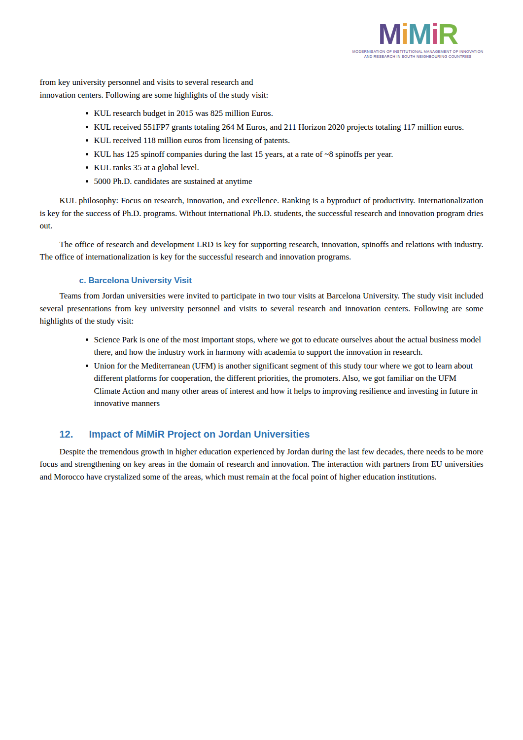MiMiR
MODERNISATION OF INSTITUTIONAL MANAGEMENT OF INNOVATION
AND RESEARCH IN SOUTH NEIGHBOURING COUNTRIES
from key university personnel and visits to several research and
innovation centers. Following are some highlights of the study visit:
KUL research budget in 2015 was 825 million Euros.
KUL received 551FP7 grants totaling 264 M Euros, and 211 Horizon 2020 projects totaling 117 million euros.
KUL received 118 million euros from licensing of patents.
KUL has 125 spinoff companies during the last 15 years, at a rate of ~8 spinoffs per year.
KUL ranks 35 at a global level.
5000 Ph.D. candidates are sustained at anytime
KUL philosophy: Focus on research, innovation, and excellence. Ranking is a byproduct of productivity. Internationalization is key for the success of Ph.D. programs. Without international Ph.D. students, the successful research and innovation program dries out.
The office of research and development LRD is key for supporting research, innovation, spinoffs and relations with industry. The office of internationalization is key for the successful research and innovation programs.
c. Barcelona University Visit
Teams from Jordan universities were invited to participate in two tour visits at Barcelona University. The study visit included several presentations from key university personnel and visits to several research and innovation centers. Following are some highlights of the study visit:
Science Park is one of the most important stops, where we got to educate ourselves about the actual business model there, and how the industry work in harmony with academia to support the innovation in research.
Union for the Mediterranean (UFM) is another significant segment of this study tour where we got to learn about different platforms for cooperation, the different priorities, the promoters. Also, we got familiar on the UFM Climate Action and many other areas of interest and how it helps to improving resilience and investing in future in innovative manners
12. Impact of MiMiR Project on Jordan Universities
Despite the tremendous growth in higher education experienced by Jordan during the last few decades, there needs to be more focus and strengthening on key areas in the domain of research and innovation. The interaction with partners from EU universities and Morocco have crystalized some of the areas, which must remain at the focal point of higher education institutions.